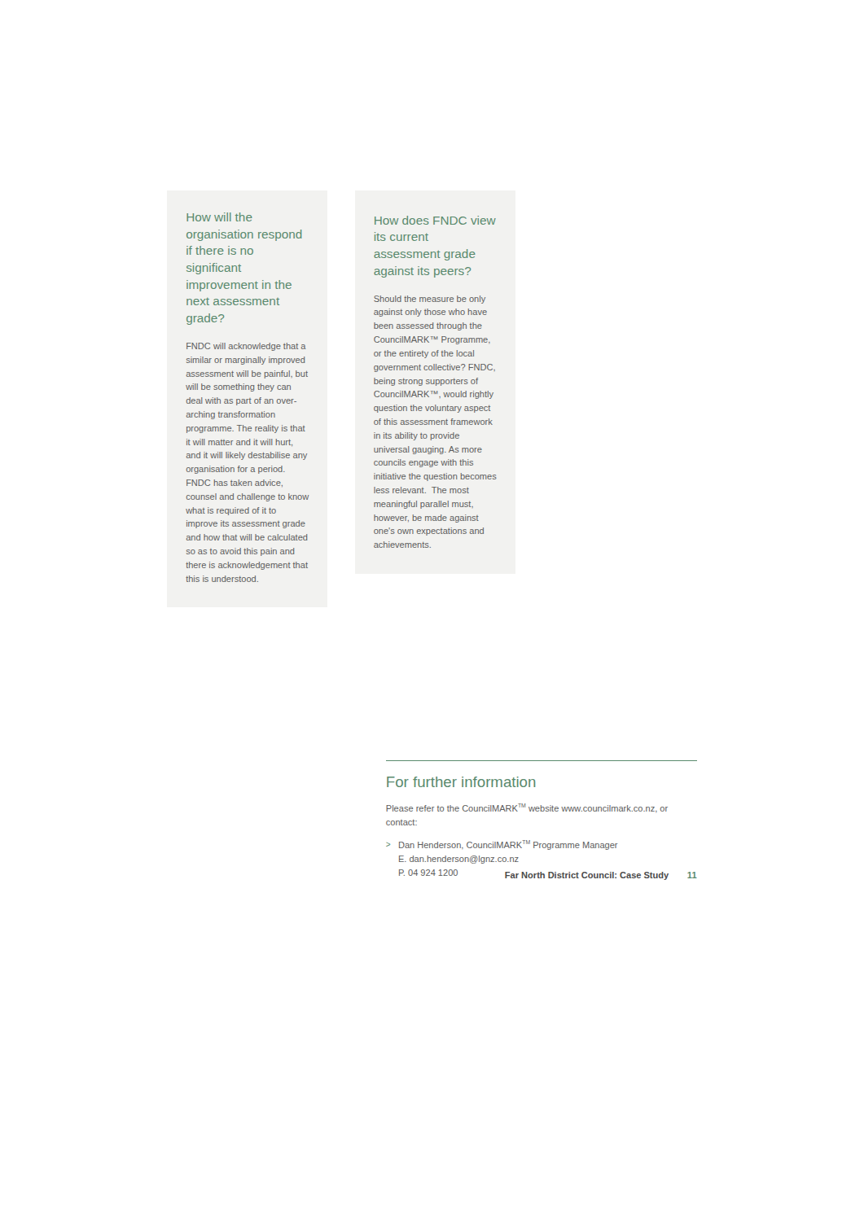How will the organisation respond if there is no significant improvement in the next assessment grade?
FNDC will acknowledge that a similar or marginally improved assessment will be painful, but will be something they can deal with as part of an over-arching transformation programme. The reality is that it will matter and it will hurt, and it will likely destabilise any organisation for a period. FNDC has taken advice, counsel and challenge to know what is required of it to improve its assessment grade and how that will be calculated so as to avoid this pain and there is acknowledgement that this is understood.
How does FNDC view its current assessment grade against its peers?
Should the measure be only against only those who have been assessed through the CouncilMARK™ Programme, or the entirety of the local government collective? FNDC, being strong supporters of CouncilMARK™, would rightly question the voluntary aspect of this assessment framework in its ability to provide universal gauging. As more councils engage with this initiative the question becomes less relevant. The most meaningful parallel must, however, be made against one's own expectations and achievements.
For further information
Please refer to the CouncilMARKTM website www.councilmark.co.nz, or contact:
Dan Henderson, CouncilMARKTM Programme Manager
E. dan.henderson@lgnz.co.nz
P. 04 924 1200
Far North District Council: Case Study11